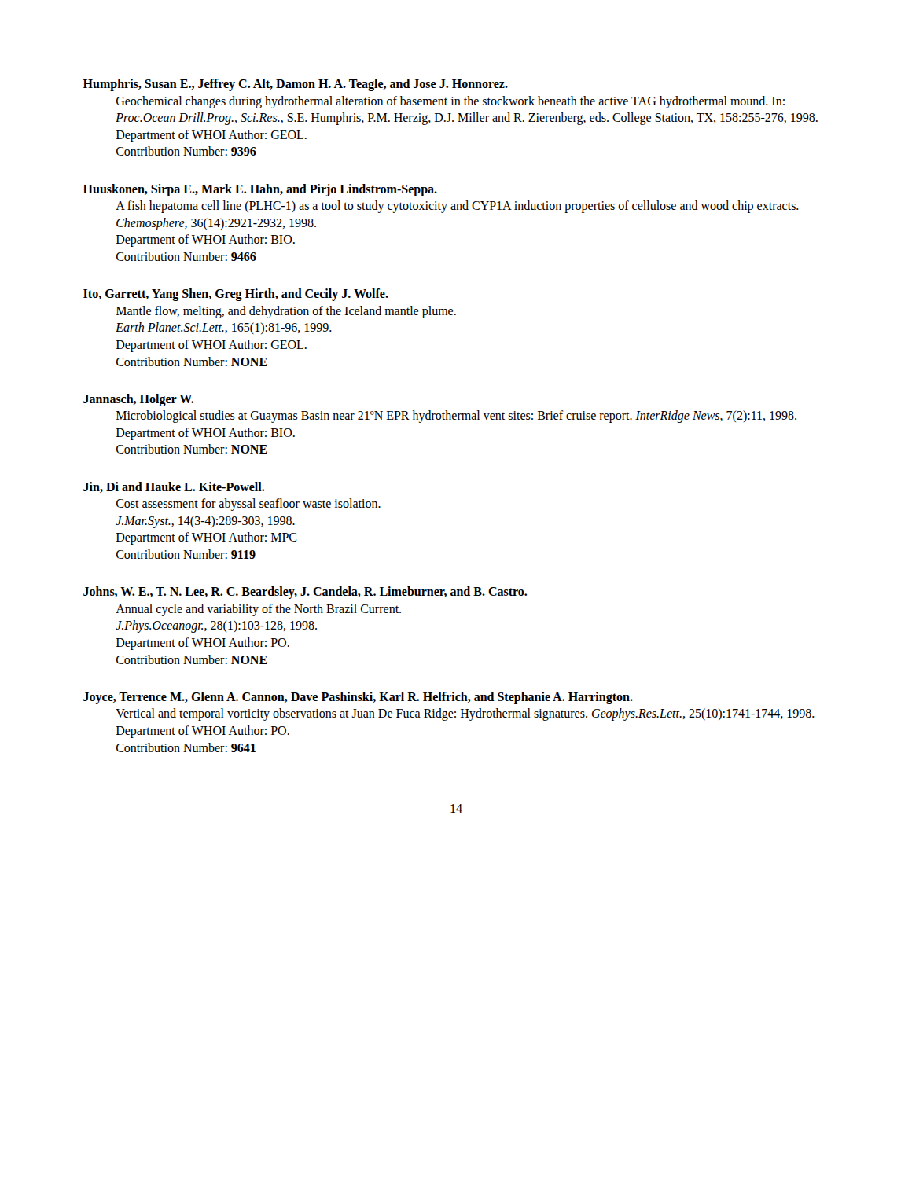Humphris, Susan E., Jeffrey C. Alt, Damon H. A. Teagle, and Jose J. Honnorez.
Geochemical changes during hydrothermal alteration of basement in the stockwork beneath the active TAG hydrothermal mound. In: Proc.Ocean Drill.Prog., Sci.Res., S.E. Humphris, P.M. Herzig, D.J. Miller and R. Zierenberg, eds. College Station, TX, 158:255-276, 1998.
Department of WHOI Author: GEOL.
Contribution Number: 9396
Huuskonen, Sirpa E., Mark E. Hahn, and Pirjo Lindstrom-Seppa.
A fish hepatoma cell line (PLHC-1) as a tool to study cytotoxicity and CYP1A induction properties of cellulose and wood chip extracts.
Chemosphere, 36(14):2921-2932, 1998.
Department of WHOI Author: BIO.
Contribution Number: 9466
Ito, Garrett, Yang Shen, Greg Hirth, and Cecily J. Wolfe.
Mantle flow, melting, and dehydration of the Iceland mantle plume.
Earth Planet.Sci.Lett., 165(1):81-96, 1999.
Department of WHOI Author: GEOL.
Contribution Number: NONE
Jannasch, Holger W.
Microbiological studies at Guaymas Basin near 21ºN EPR hydrothermal vent sites: Brief cruise report. InterRidge News, 7(2):11, 1998.
Department of WHOI Author: BIO.
Contribution Number: NONE
Jin, Di and Hauke L. Kite-Powell.
Cost assessment for abyssal seafloor waste isolation.
J.Mar.Syst., 14(3-4):289-303, 1998.
Department of WHOI Author: MPC
Contribution Number: 9119
Johns, W. E., T. N. Lee, R. C. Beardsley, J. Candela, R. Limeburner, and B. Castro.
Annual cycle and variability of the North Brazil Current.
J.Phys.Oceanogr., 28(1):103-128, 1998.
Department of WHOI Author: PO.
Contribution Number: NONE
Joyce, Terrence M., Glenn A. Cannon, Dave Pashinski, Karl R. Helfrich, and Stephanie A. Harrington.
Vertical and temporal vorticity observations at Juan De Fuca Ridge: Hydrothermal signatures. Geophys.Res.Lett., 25(10):1741-1744, 1998.
Department of WHOI Author: PO.
Contribution Number: 9641
14